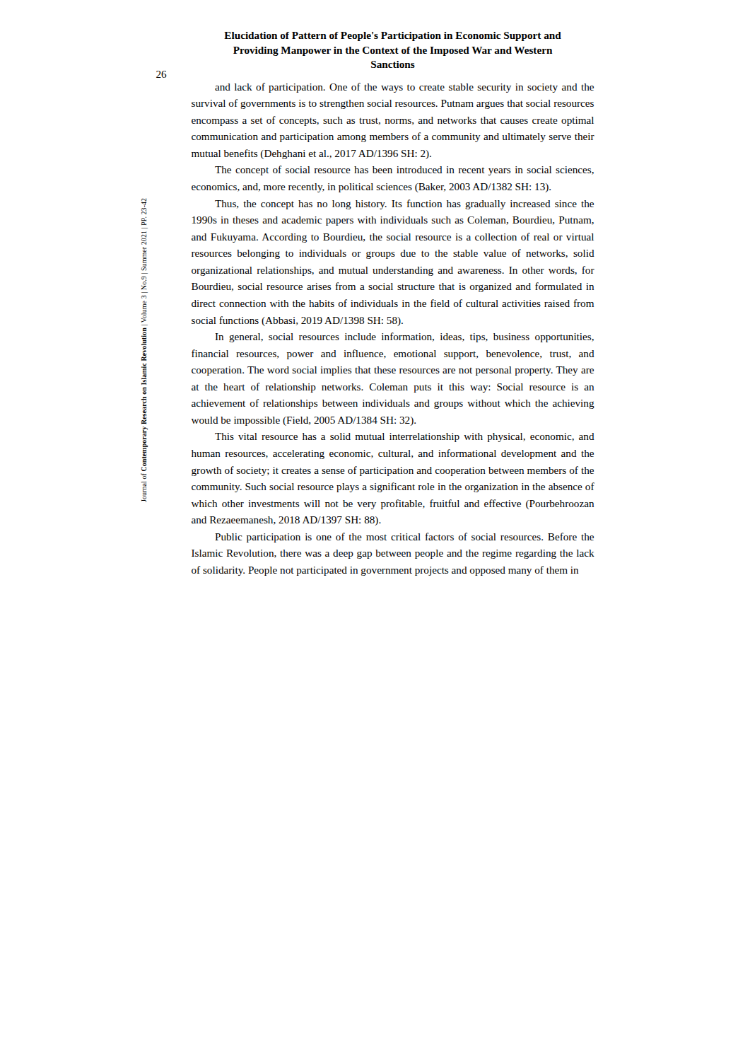Elucidation of Pattern of People's Participation in Economic Support and
Providing Manpower in the Context of the Imposed War and Western
Sanctions
26
Journal of Contemporary Research on Islamic Revolution | Volume 3 | No.9 | Summer 2021 | PP. 23-42
and lack of participation. One of the ways to create stable security in society and the survival of governments is to strengthen social resources. Putnam argues that social resources encompass a set of concepts, such as trust, norms, and networks that causes create optimal communication and participation among members of a community and ultimately serve their mutual benefits (Dehghani et al., 2017 AD/1396 SH: 2).
The concept of social resource has been introduced in recent years in social sciences, economics, and, more recently, in political sciences (Baker, 2003 AD/1382 SH: 13).
Thus, the concept has no long history. Its function has gradually increased since the 1990s in theses and academic papers with individuals such as Coleman, Bourdieu, Putnam, and Fukuyama. According to Bourdieu, the social resource is a collection of real or virtual resources belonging to individuals or groups due to the stable value of networks, solid organizational relationships, and mutual understanding and awareness. In other words, for Bourdieu, social resource arises from a social structure that is organized and formulated in direct connection with the habits of individuals in the field of cultural activities raised from social functions (Abbasi, 2019 AD/1398 SH: 58).
In general, social resources include information, ideas, tips, business opportunities, financial resources, power and influence, emotional support, benevolence, trust, and cooperation. The word social implies that these resources are not personal property. They are at the heart of relationship networks. Coleman puts it this way: Social resource is an achievement of relationships between individuals and groups without which the achieving would be impossible (Field, 2005 AD/1384 SH: 32).
This vital resource has a solid mutual interrelationship with physical, economic, and human resources, accelerating economic, cultural, and informational development and the growth of society; it creates a sense of participation and cooperation between members of the community. Such social resource plays a significant role in the organization in the absence of which other investments will not be very profitable, fruitful and effective (Pourbehroozan and Rezaeemanesh, 2018 AD/1397 SH: 88).
Public participation is one of the most critical factors of social resources. Before the Islamic Revolution, there was a deep gap between people and the regime regarding the lack of solidarity. People not participated in government projects and opposed many of them in